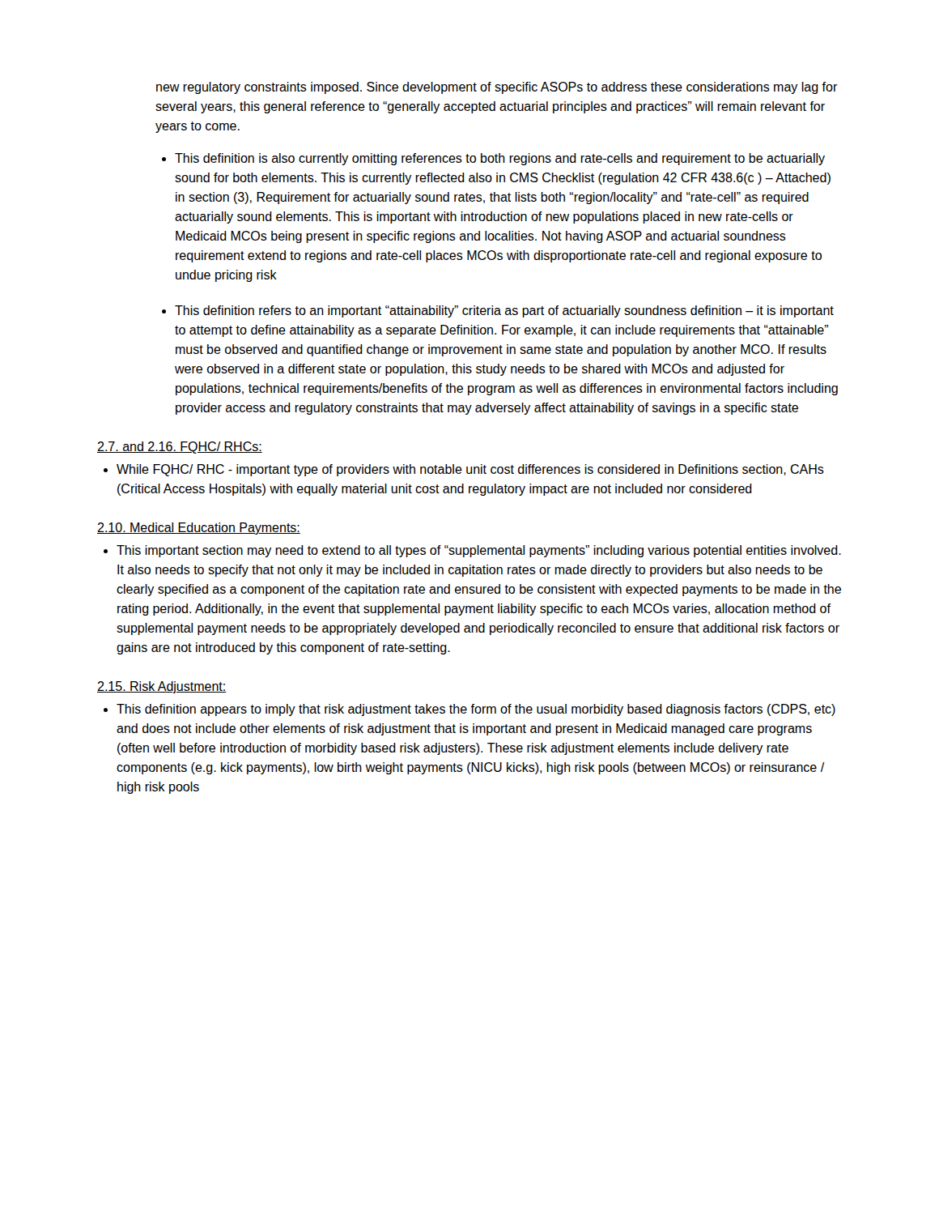new regulatory constraints imposed. Since development of specific ASOPs to address these considerations may lag for several years, this general reference to “generally accepted actuarial principles and practices” will remain relevant for years to come.
This definition is also currently omitting references to both regions and rate-cells and requirement to be actuarially sound for both elements. This is currently reflected also in CMS Checklist (regulation 42 CFR 438.6(c ) – Attached) in section (3), Requirement for actuarially sound rates, that lists both “region/locality” and “rate-cell” as required actuarially sound elements. This is important with introduction of new populations placed in new rate-cells or Medicaid MCOs being present in specific regions and localities. Not having ASOP and actuarial soundness requirement extend to regions and rate-cell places MCOs with disproportionate rate-cell and regional exposure to undue pricing risk
This definition refers to an important “attainability” criteria as part of actuarially soundness definition – it is important to attempt to define attainability as a separate Definition. For example, it can include requirements that “attainable” must be observed and quantified change or improvement in same state and population by another MCO. If results were observed in a different state or population, this study needs to be shared with MCOs and adjusted for populations, technical requirements/benefits of the program as well as differences in environmental factors including provider access and regulatory constraints that may adversely affect attainability of savings in a specific state
2.7. and 2.16. FQHC/ RHCs:
While FQHC/ RHC - important type of providers with notable unit cost differences is considered in Definitions section, CAHs (Critical Access Hospitals) with equally material unit cost and regulatory impact are not included nor considered
2.10. Medical Education Payments:
This important section may need to extend to all types of “supplemental payments” including various potential entities involved. It also needs to specify that not only it may be included in capitation rates or made directly to providers but also needs to be clearly specified as a component of the capitation rate and ensured to be consistent with expected payments to be made in the rating period. Additionally, in the event that supplemental payment liability specific to each MCOs varies, allocation method of supplemental payment needs to be appropriately developed and periodically reconciled to ensure that additional risk factors or gains are not introduced by this component of rate-setting.
2.15. Risk Adjustment:
This definition appears to imply that risk adjustment takes the form of the usual morbidity based diagnosis factors (CDPS, etc) and does not include other elements of risk adjustment that is important and present in Medicaid managed care programs (often well before introduction of morbidity based risk adjusters). These risk adjustment elements include delivery rate components (e.g. kick payments), low birth weight payments (NICU kicks), high risk pools (between MCOs) or reinsurance / high risk pools